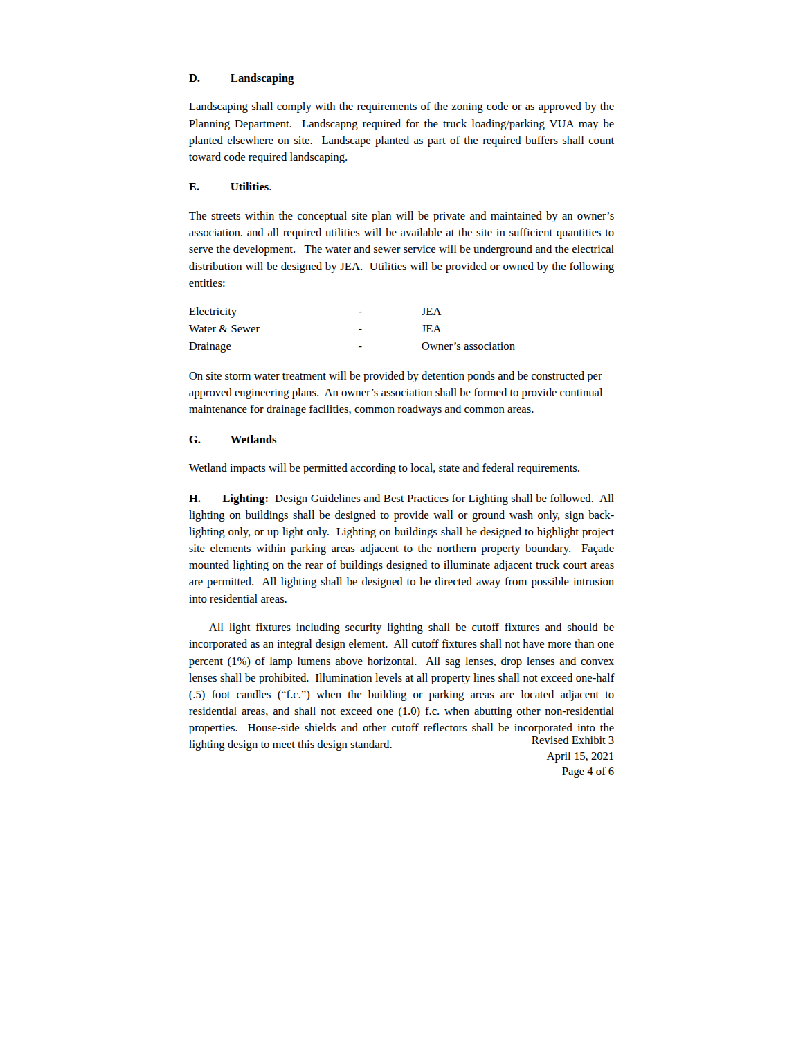D. Landscaping
Landscaping shall comply with the requirements of the zoning code or as approved by the Planning Department. Landscapng required for the truck loading/parking VUA may be planted elsewhere on site. Landscape planted as part of the required buffers shall count toward code required landscaping.
E. Utilities.
The streets within the conceptual site plan will be private and maintained by an owner’s association. and all required utilities will be available at the site in sufficient quantities to serve the development. The water and sewer service will be underground and the electrical distribution will be designed by JEA. Utilities will be provided or owned by the following entities:
| Electricity | - | JEA |
| Water & Sewer | - | JEA |
| Drainage | - | Owner’s association |
On site storm water treatment will be provided by detention ponds and be constructed per approved engineering plans. An owner’s association shall be formed to provide continual maintenance for drainage facilities, common roadways and common areas.
G. Wetlands
Wetland impacts will be permitted according to local, state and federal requirements.
H. Lighting: Design Guidelines and Best Practices for Lighting shall be followed. All lighting on buildings shall be designed to provide wall or ground wash only, sign back-lighting only, or up light only. Lighting on buildings shall be designed to highlight project site elements within parking areas adjacent to the northern property boundary. Façade mounted lighting on the rear of buildings designed to illuminate adjacent truck court areas are permitted. All lighting shall be designed to be directed away from possible intrusion into residential areas.
All light fixtures including security lighting shall be cutoff fixtures and should be incorporated as an integral design element. All cutoff fixtures shall not have more than one percent (1%) of lamp lumens above horizontal. All sag lenses, drop lenses and convex lenses shall be prohibited. Illumination levels at all property lines shall not exceed one-half (.5) foot candles (“f.c.”) when the building or parking areas are located adjacent to residential areas, and shall not exceed one (1.0) f.c. when abutting other non-residential properties. House-side shields and other cutoff reflectors shall be incorporated into the lighting design to meet this design standard.
Revised Exhibit 3
April 15, 2021
Page 4 of 6